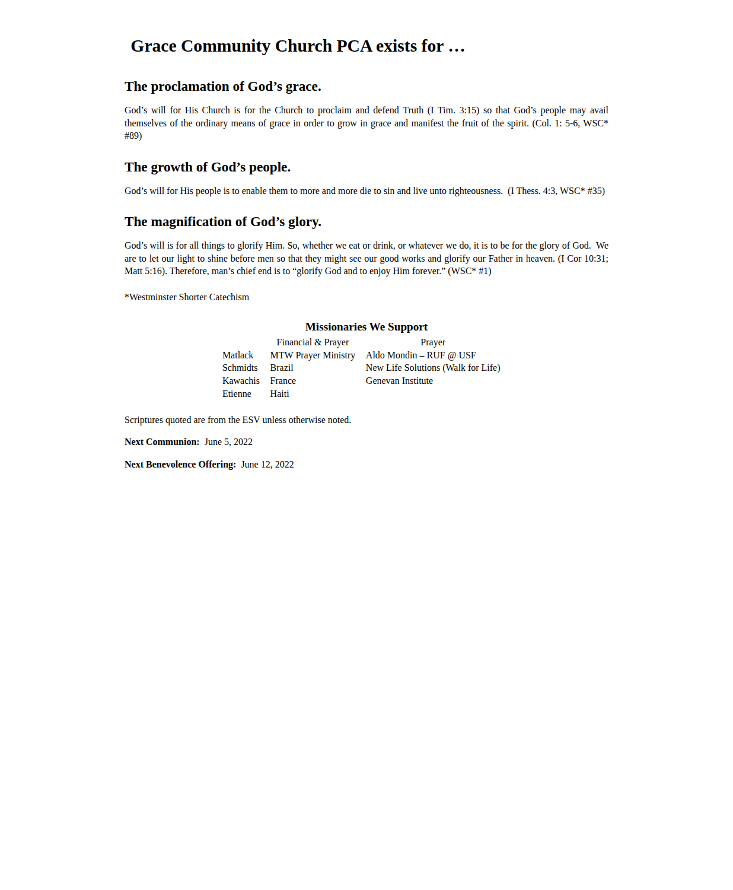Grace Community Church PCA exists for …
The proclamation of God’s grace.
God’s will for His Church is for the Church to proclaim and defend Truth (I Tim. 3:15) so that God’s people may avail themselves of the ordinary means of grace in order to grow in grace and manifest the fruit of the spirit. (Col. 1: 5-6, WSC* #89)
The growth of God’s people.
God’s will for His people is to enable them to more and more die to sin and live unto righteousness. (I Thess. 4:3, WSC* #35)
The magnification of God’s glory.
God’s will is for all things to glorify Him. So, whether we eat or drink, or whatever we do, it is to be for the glory of God. We are to let our light to shine before men so that they might see our good works and glorify our Father in heaven. (I Cor 10:31; Matt 5:16). Therefore, man’s chief end is to “glorify God and to enjoy Him forever.” (WSC* #1)
*Westminster Shorter Catechism
Missionaries We Support
| | Financial & Prayer | Prayer |
| --- | --- | --- |
| Matlack | MTW Prayer Ministry | Aldo Mondin – RUF @ USF |
| Schmidts | Brazil | New Life Solutions (Walk for Life) |
| Kawachis | France | Genevan Institute |
| Etienne | Haiti | |
Scriptures quoted are from the ESV unless otherwise noted.
Next Communion: June 5, 2022
Next Benevolence Offering: June 12, 2022